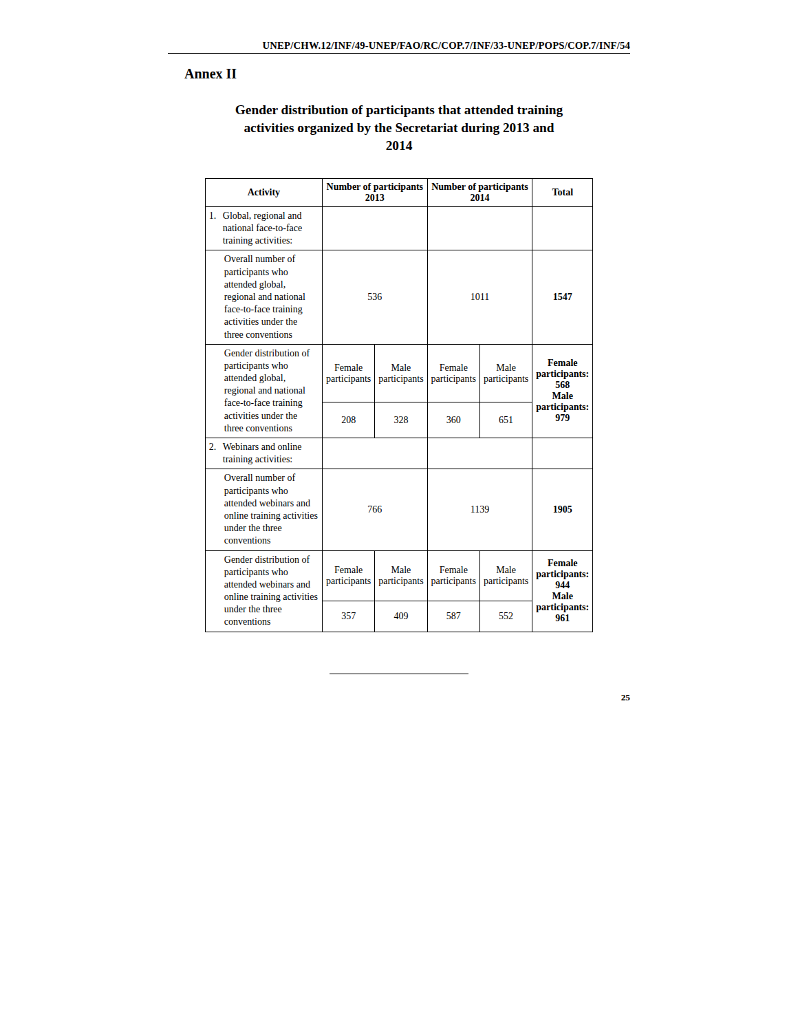UNEP/CHW.12/INF/49-UNEP/FAO/RC/COP.7/INF/33-UNEP/POPS/COP.7/INF/54
Annex II
Gender distribution of participants that attended training activities organized by the Secretariat during 2013 and 2014
| Activity | Number of participants 2013 | Number of participants 2014 | Total |
| --- | --- | --- | --- |
| 1. Global, regional and national face-to-face training activities: | | | |
| Overall number of participants who attended global, regional and national face-to-face training activities under the three conventions | 536 | 1011 | 1547 |
| Gender distribution of participants who attended global, regional and national face-to-face training activities under the three conventions | Female participants | Male participants | Female participants | Male participants | Female participants: 568 Male participants: 979 |
| 208 | 328 | 360 | 651 |
| 2. Webinars and online training activities: | | | |
| Overall number of participants who attended webinars and online training activities under the three conventions | 766 | 1139 | 1905 |
| Gender distribution of participants who attended webinars and online training activities under the three conventions | Female participants | Male participants | Female participants | Male participants | Female participants: 944 Male participants: 961 |
| 357 | 409 | 587 | 552 |
25